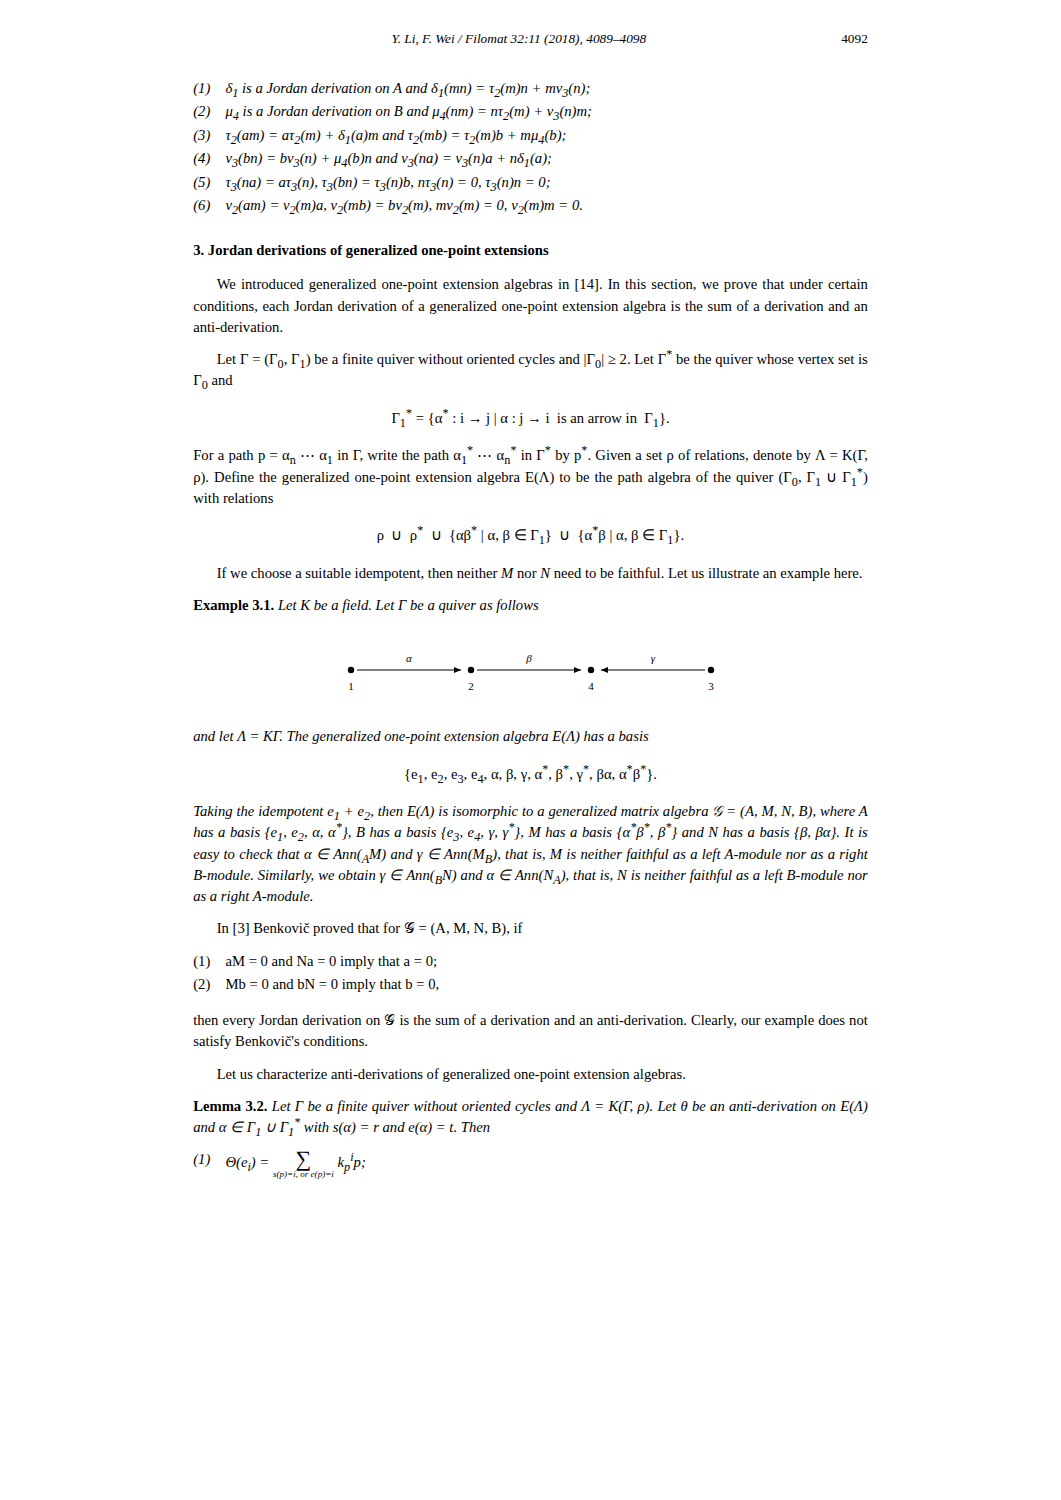Y. Li, F. Wei / Filomat 32:11 (2018), 4089–4098
4092
(1) δ1 is a Jordan derivation on A and δ1(mn) = τ2(m)n + mν3(n);
(2) μ4 is a Jordan derivation on B and μ4(nm) = nτ2(m) + ν3(n)m;
(3) τ2(am) = aτ2(m) + δ1(a)m and τ2(mb) = τ2(m)b + mμ4(b);
(4) ν3(bn) = bν3(n) + μ4(b)n and ν3(na) = ν3(n)a + nδ1(a);
(5) τ3(na) = aτ3(n), τ3(bn) = τ3(n)b, nτ3(n) = 0, τ3(n)n = 0;
(6) ν2(am) = ν2(m)a, ν2(mb) = bν2(m), mν2(m) = 0, ν2(m)m = 0.
3. Jordan derivations of generalized one-point extensions
We introduced generalized one-point extension algebras in [14]. In this section, we prove that under certain conditions, each Jordan derivation of a generalized one-point extension algebra is the sum of a derivation and an anti-derivation.
Let Γ = (Γ0, Γ1) be a finite quiver without oriented cycles and |Γ0| ≥ 2. Let Γ* be the quiver whose vertex set is Γ0 and
Γ1* = {α* : i → j | α : j → i is an arrow in Γ1}.
For a path p = αn ⋯ α1 in Γ, write the path α1* ⋯ αn* in Γ* by p*. Given a set ρ of relations, denote by Λ = K(Γ, ρ). Define the generalized one-point extension algebra E(Λ) to be the path algebra of the quiver (Γ0, Γ1 ∪ Γ1*) with relations
ρ ∪ ρ* ∪ {αβ* | α, β ∈ Γ1} ∪ {α*β | α, β ∈ Γ1}.
If we choose a suitable idempotent, then neither M nor N need to be faithful. Let us illustrate an example here.
Example 3.1. Let K be a field. Let Γ be a quiver as follows
1 2 4 3 α β γ
and let Λ = KΓ. The generalized one-point extension algebra E(Λ) has a basis
{e1, e2, e3, e4, α, β, γ, α*, β*, γ*, βα, α*β*}.
Taking the idempotent e1 + e2, then E(Λ) is isomorphic to a generalized matrix algebra 𝒢 = (A, M, N, B), where A has a basis {e1, e2, α, α*}, B has a basis {e3, e4, γ, γ*}, M has a basis {α*β*, β*} and N has a basis {β, βα}. It is easy to check that α ∈ Ann(AM) and γ ∈ Ann(MB), that is, M is neither faithful as a left A-module nor as a right B-module. Similarly, we obtain γ ∈ Ann(BN) and α ∈ Ann(NA), that is, N is neither faithful as a left B-module nor as a right A-module.
In [3] Benkovič proved that for 𝒢 = (A, M, N, B), if
(1) aM = 0 and Na = 0 imply that a = 0;
(2) Mb = 0 and bN = 0 imply that b = 0,
then every Jordan derivation on 𝒢 is the sum of a derivation and an anti-derivation. Clearly, our example does not satisfy Benkovič's conditions.
Let us characterize anti-derivations of generalized one-point extension algebras.
Lemma 3.2. Let Γ be a finite quiver without oriented cycles and Λ = K(Γ, ρ). Let θ be an anti-derivation on E(Λ) and α ∈ Γ1 ∪ Γ1* with s(α) = r and e(α) = t. Then
(1) Θ(ei) = ∑s(p)=i, or e(p)=i kpip;